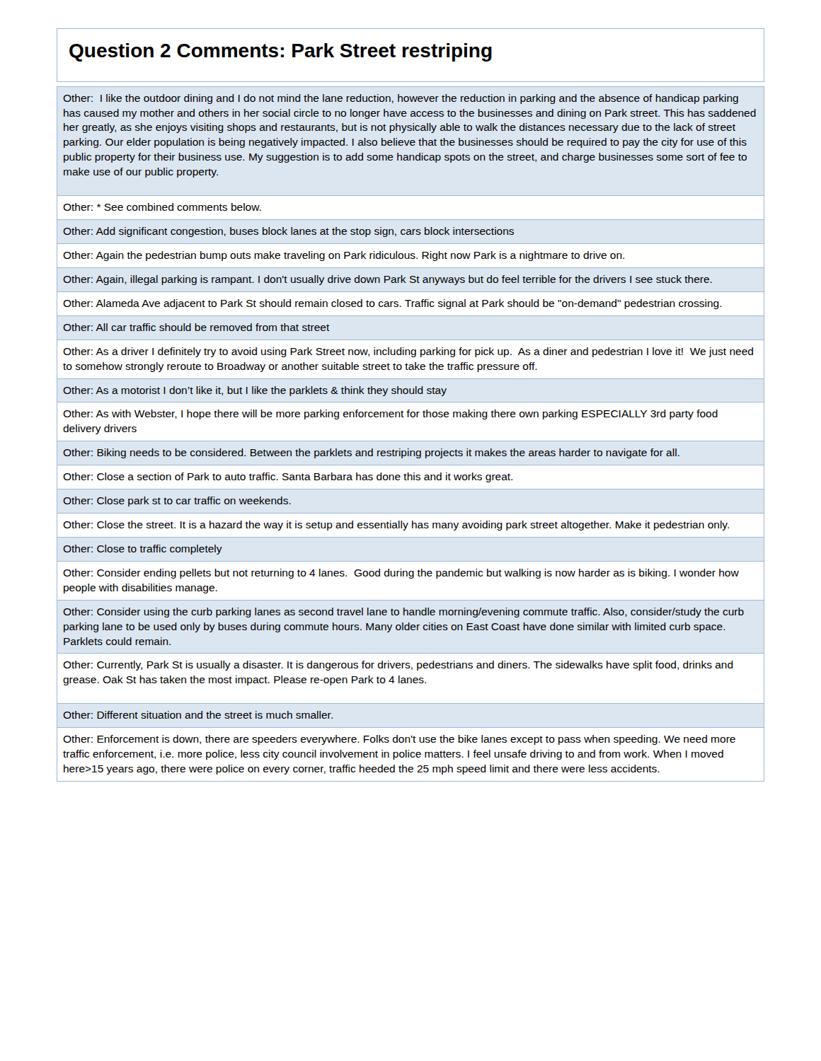Question 2 Comments: Park Street restriping
| Other: I like the outdoor dining and I do not mind the lane reduction, however the reduction in parking and the absence of handicap parking has caused my mother and others in her social circle to no longer have access to the businesses and dining on Park street. This has saddened her greatly, as she enjoys visiting shops and restaurants, but is not physically able to walk the distances necessary due to the lack of street parking. Our elder population is being negatively impacted. I also believe that the businesses should be required to pay the city for use of this public property for their business use. My suggestion is to add some handicap spots on the street, and charge businesses some sort of fee to make use of our public property. |
| Other: * See combined comments below. |
| Other: Add significant congestion, buses block lanes at the stop sign, cars block intersections |
| Other: Again the pedestrian bump outs make traveling on Park ridiculous. Right now Park is a nightmare to drive on. |
| Other: Again, illegal parking is rampant. I don't usually drive down Park St anyways but do feel terrible for the drivers I see stuck there. |
| Other: Alameda Ave adjacent to Park St should remain closed to cars. Traffic signal at Park should be "on-demand" pedestrian crossing. |
| Other: All car traffic should be removed from that street |
| Other: As a driver I definitely try to avoid using Park Street now, including parking for pick up. As a diner and pedestrian I love it! We just need to somehow strongly reroute to Broadway or another suitable street to take the traffic pressure off. |
| Other: As a motorist I don’t like it, but I like the parklets & think they should stay |
| Other: As with Webster, I hope there will be more parking enforcement for those making there own parking ESPECIALLY 3rd party food delivery drivers |
| Other: Biking needs to be considered. Between the parklets and restriping projects it makes the areas harder to navigate for all. |
| Other: Close a section of Park to auto traffic. Santa Barbara has done this and it works great. |
| Other: Close park st to car traffic on weekends. |
| Other: Close the street. It is a hazard the way it is setup and essentially has many avoiding park street altogether. Make it pedestrian only. |
| Other: Close to traffic completely |
| Other: Consider ending pellets but not returning to 4 lanes. Good during the pandemic but walking is now harder as is biking. I wonder how people with disabilities manage. |
| Other: Consider using the curb parking lanes as second travel lane to handle morning/evening commute traffic. Also, consider/study the curb parking lane to be used only by buses during commute hours. Many older cities on East Coast have done similar with limited curb space. Parklets could remain. |
| Other: Currently, Park St is usually a disaster. It is dangerous for drivers, pedestrians and diners. The sidewalks have split food, drinks and grease. Oak St has taken the most impact. Please re-open Park to 4 lanes. |
| Other: Different situation and the street is much smaller. |
| Other: Enforcement is down, there are speeders everywhere. Folks don't use the bike lanes except to pass when speeding. We need more traffic enforcement, i.e. more police, less city council involvement in police matters. I feel unsafe driving to and from work. When I moved here>15 years ago, there were police on every corner, traffic heeded the 25 mph speed limit and there were less accidents. |